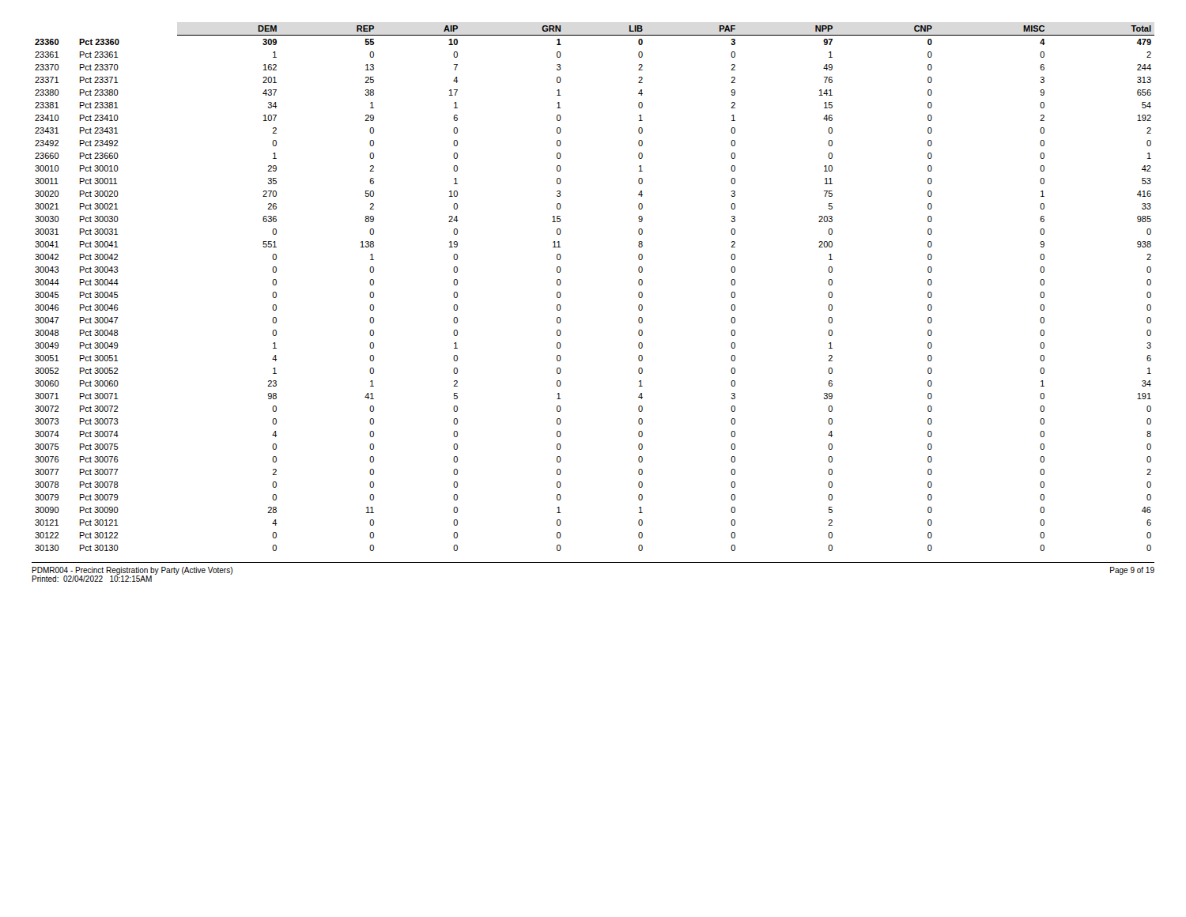| | | DEM | REP | AIP | GRN | LIB | PAF | NPP | CNP | MISC | Total |
| --- | --- | --- | --- | --- | --- | --- | --- | --- | --- | --- | --- |
| 23360 | Pct 23360 | 309 | 55 | 10 | 1 | 0 | 3 | 97 | 0 | 4 | 479 |
| 23361 | Pct 23361 | 1 | 0 | 0 | 0 | 0 | 0 | 1 | 0 | 0 | 2 |
| 23370 | Pct 23370 | 162 | 13 | 7 | 3 | 2 | 2 | 49 | 0 | 6 | 244 |
| 23371 | Pct 23371 | 201 | 25 | 4 | 0 | 2 | 2 | 76 | 0 | 3 | 313 |
| 23380 | Pct 23380 | 437 | 38 | 17 | 1 | 4 | 9 | 141 | 0 | 9 | 656 |
| 23381 | Pct 23381 | 34 | 1 | 1 | 1 | 0 | 2 | 15 | 0 | 0 | 54 |
| 23410 | Pct 23410 | 107 | 29 | 6 | 0 | 1 | 1 | 46 | 0 | 2 | 192 |
| 23431 | Pct 23431 | 2 | 0 | 0 | 0 | 0 | 0 | 0 | 0 | 0 | 2 |
| 23492 | Pct 23492 | 0 | 0 | 0 | 0 | 0 | 0 | 0 | 0 | 0 | 0 |
| 23660 | Pct 23660 | 1 | 0 | 0 | 0 | 0 | 0 | 0 | 0 | 0 | 1 |
| 30010 | Pct 30010 | 29 | 2 | 0 | 0 | 1 | 0 | 10 | 0 | 0 | 42 |
| 30011 | Pct 30011 | 35 | 6 | 1 | 0 | 0 | 0 | 11 | 0 | 0 | 53 |
| 30020 | Pct 30020 | 270 | 50 | 10 | 3 | 4 | 3 | 75 | 0 | 1 | 416 |
| 30021 | Pct 30021 | 26 | 2 | 0 | 0 | 0 | 0 | 5 | 0 | 0 | 33 |
| 30030 | Pct 30030 | 636 | 89 | 24 | 15 | 9 | 3 | 203 | 0 | 6 | 985 |
| 30031 | Pct 30031 | 0 | 0 | 0 | 0 | 0 | 0 | 0 | 0 | 0 | 0 |
| 30041 | Pct 30041 | 551 | 138 | 19 | 11 | 8 | 2 | 200 | 0 | 9 | 938 |
| 30042 | Pct 30042 | 0 | 1 | 0 | 0 | 0 | 0 | 1 | 0 | 0 | 2 |
| 30043 | Pct 30043 | 0 | 0 | 0 | 0 | 0 | 0 | 0 | 0 | 0 | 0 |
| 30044 | Pct 30044 | 0 | 0 | 0 | 0 | 0 | 0 | 0 | 0 | 0 | 0 |
| 30045 | Pct 30045 | 0 | 0 | 0 | 0 | 0 | 0 | 0 | 0 | 0 | 0 |
| 30046 | Pct 30046 | 0 | 0 | 0 | 0 | 0 | 0 | 0 | 0 | 0 | 0 |
| 30047 | Pct 30047 | 0 | 0 | 0 | 0 | 0 | 0 | 0 | 0 | 0 | 0 |
| 30048 | Pct 30048 | 0 | 0 | 0 | 0 | 0 | 0 | 0 | 0 | 0 | 0 |
| 30049 | Pct 30049 | 1 | 0 | 1 | 0 | 0 | 0 | 1 | 0 | 0 | 3 |
| 30051 | Pct 30051 | 4 | 0 | 0 | 0 | 0 | 0 | 2 | 0 | 0 | 6 |
| 30052 | Pct 30052 | 1 | 0 | 0 | 0 | 0 | 0 | 0 | 0 | 0 | 1 |
| 30060 | Pct 30060 | 23 | 1 | 2 | 0 | 1 | 0 | 6 | 0 | 1 | 34 |
| 30071 | Pct 30071 | 98 | 41 | 5 | 1 | 4 | 3 | 39 | 0 | 0 | 191 |
| 30072 | Pct 30072 | 0 | 0 | 0 | 0 | 0 | 0 | 0 | 0 | 0 | 0 |
| 30073 | Pct 30073 | 0 | 0 | 0 | 0 | 0 | 0 | 0 | 0 | 0 | 0 |
| 30074 | Pct 30074 | 4 | 0 | 0 | 0 | 0 | 0 | 4 | 0 | 0 | 8 |
| 30075 | Pct 30075 | 0 | 0 | 0 | 0 | 0 | 0 | 0 | 0 | 0 | 0 |
| 30076 | Pct 30076 | 0 | 0 | 0 | 0 | 0 | 0 | 0 | 0 | 0 | 0 |
| 30077 | Pct 30077 | 2 | 0 | 0 | 0 | 0 | 0 | 0 | 0 | 0 | 2 |
| 30078 | Pct 30078 | 0 | 0 | 0 | 0 | 0 | 0 | 0 | 0 | 0 | 0 |
| 30079 | Pct 30079 | 0 | 0 | 0 | 0 | 0 | 0 | 0 | 0 | 0 | 0 |
| 30090 | Pct 30090 | 28 | 11 | 0 | 1 | 1 | 0 | 5 | 0 | 0 | 46 |
| 30121 | Pct 30121 | 4 | 0 | 0 | 0 | 0 | 0 | 2 | 0 | 0 | 6 |
| 30122 | Pct 30122 | 0 | 0 | 0 | 0 | 0 | 0 | 0 | 0 | 0 | 0 |
| 30130 | Pct 30130 | 0 | 0 | 0 | 0 | 0 | 0 | 0 | 0 | 0 | 0 |
PDMR004 - Precinct Registration by Party (Active Voters)
Printed: 02/04/2022 10:12:15AM
Page 9 of 19